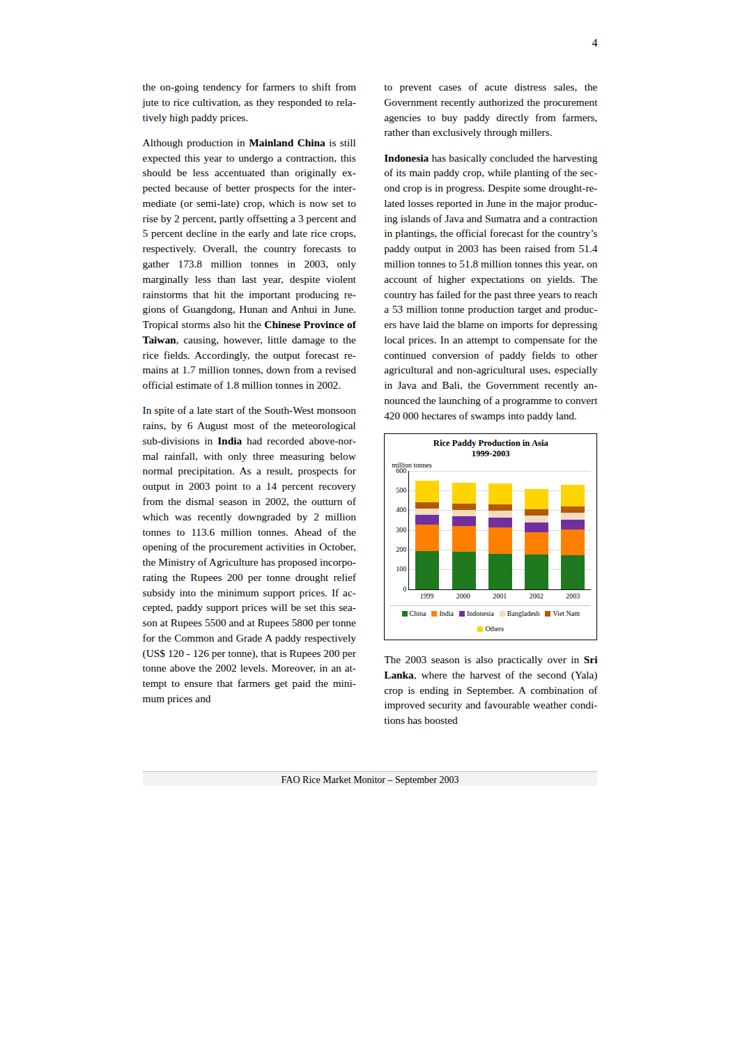4
the on-going tendency for farmers to shift from jute to rice cultivation, as they responded to relatively high paddy prices.
Although production in Mainland China is still expected this year to undergo a contraction, this should be less accentuated than originally expected because of better prospects for the intermediate (or semi-late) crop, which is now set to rise by 2 percent, partly offsetting a 3 percent and 5 percent decline in the early and late rice crops, respectively. Overall, the country forecasts to gather 173.8 million tonnes in 2003, only marginally less than last year, despite violent rainstorms that hit the important producing regions of Guangdong, Hunan and Anhui in June. Tropical storms also hit the Chinese Province of Taiwan, causing, however, little damage to the rice fields. Accordingly, the output forecast remains at 1.7 million tonnes, down from a revised official estimate of 1.8 million tonnes in 2002.
In spite of a late start of the South-West monsoon rains, by 6 August most of the meteorological sub-divisions in India had recorded above-normal rainfall, with only three measuring below normal precipitation. As a result, prospects for output in 2003 point to a 14 percent recovery from the dismal season in 2002, the outturn of which was recently downgraded by 2 million tonnes to 113.6 million tonnes. Ahead of the opening of the procurement activities in October, the Ministry of Agriculture has proposed incorporating the Rupees 200 per tonne drought relief subsidy into the minimum support prices. If accepted, paddy support prices will be set this season at Rupees 5500 and at Rupees 5800 per tonne for the Common and Grade A paddy respectively (US$ 120 - 126 per tonne), that is Rupees 200 per tonne above the 2002 levels. Moreover, in an attempt to ensure that farmers get paid the minimum prices and
to prevent cases of acute distress sales, the Government recently authorized the procurement agencies to buy paddy directly from farmers, rather than exclusively through millers.
Indonesia has basically concluded the harvesting of its main paddy crop, while planting of the second crop is in progress. Despite some drought-related losses reported in June in the major producing islands of Java and Sumatra and a contraction in plantings, the official forecast for the country’s paddy output in 2003 has been raised from 51.4 million tonnes to 51.8 million tonnes this year, on account of higher expectations on yields. The country has failed for the past three years to reach a 53 million tonne production target and producers have laid the blame on imports for depressing local prices. In an attempt to compensate for the continued conversion of paddy fields to other agricultural and non-agricultural uses, especially in Java and Bali, the Government recently announced the launching of a programme to convert 420 000 hectares of swamps into paddy land.
Rice Paddy Production in Asia
1999-2003
million tonnes
600 500 400 300 200 100 0
19992000200120022003
China India Indonesia Bangladesh Viet Nam Others
The 2003 season is also practically over in Sri Lanka, where the harvest of the second (Yala) crop is ending in September. A combination of improved security and favourable weather conditions has boosted
FAO Rice Market Monitor – September 2003